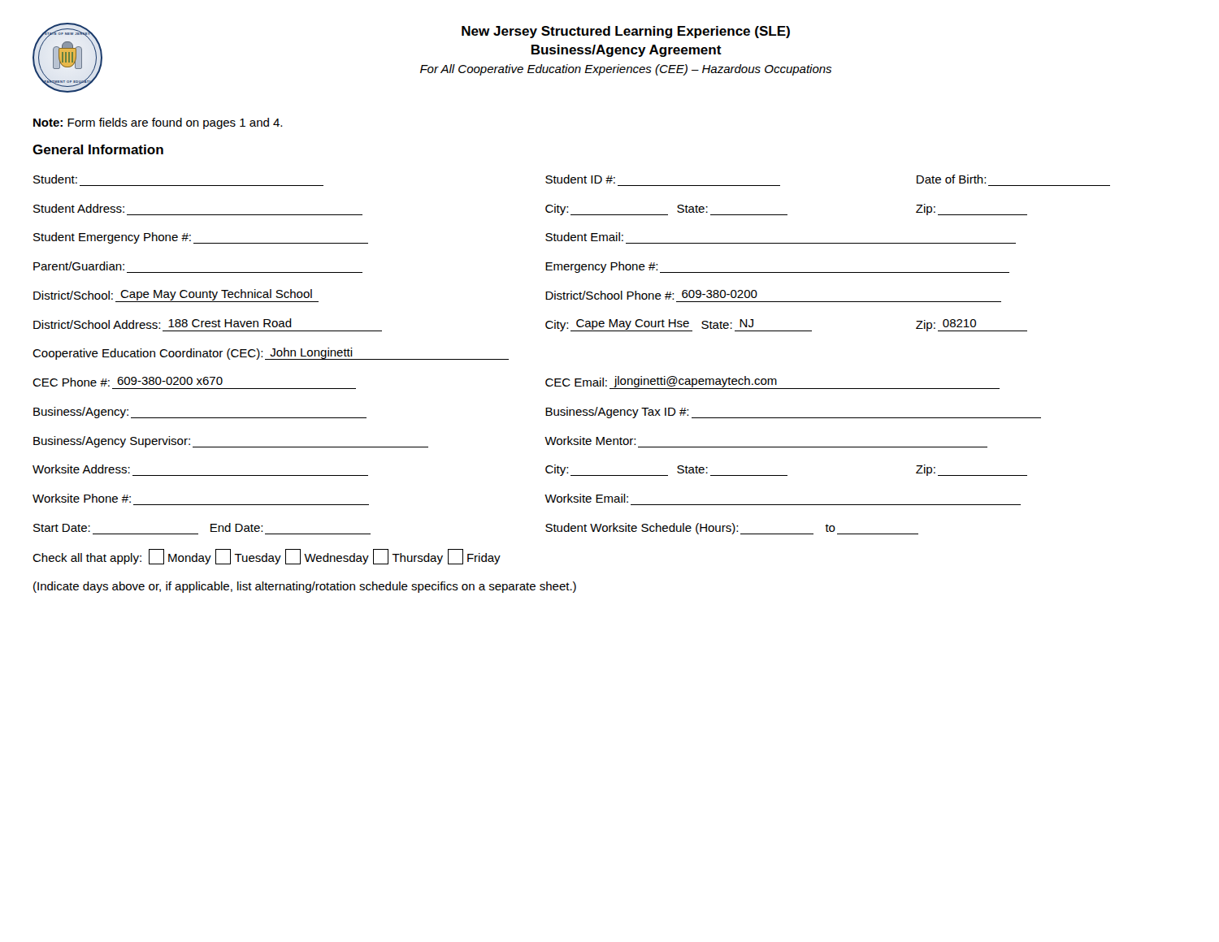State of New Jersey
Department of Education
New Jersey Structured Learning Experience (SLE)
Business/Agency Agreement
For All Cooperative Education Experiences (CEE) – Hazardous Occupations
Note: Form fields are found on pages 1 and 4.
General Information
| Student: | Student ID #: | Date of Birth: |
| Student Address: | City: State: | Zip: |
| Student Emergency Phone #: | Student Email: |
| Parent/Guardian: | Emergency Phone #: |
| District/School: Cape May County Technical School | District/School Phone #: 609-380-0200 |
| District/School Address: 188 Crest Haven Road | City: Cape May Court Hse State: NJ | Zip: 08210 |
| Cooperative Education Coordinator (CEC): John Longinetti |
| CEC Phone #: 609-380-0200 x670 | CEC Email: jlonginetti@capemaytech.com |
| Business/Agency: | Business/Agency Tax ID #: |
| Business/Agency Supervisor: | Worksite Mentor: |
| Worksite Address: | City: State: | Zip: |
| Worksite Phone #: | Worksite Email: |
| Start Date: End Date: | Student Worksite Schedule (Hours): to |
Check all that apply: Monday Tuesday Wednesday Thursday Friday
(Indicate days above or, if applicable, list alternating/rotation schedule specifics on a separate sheet.)